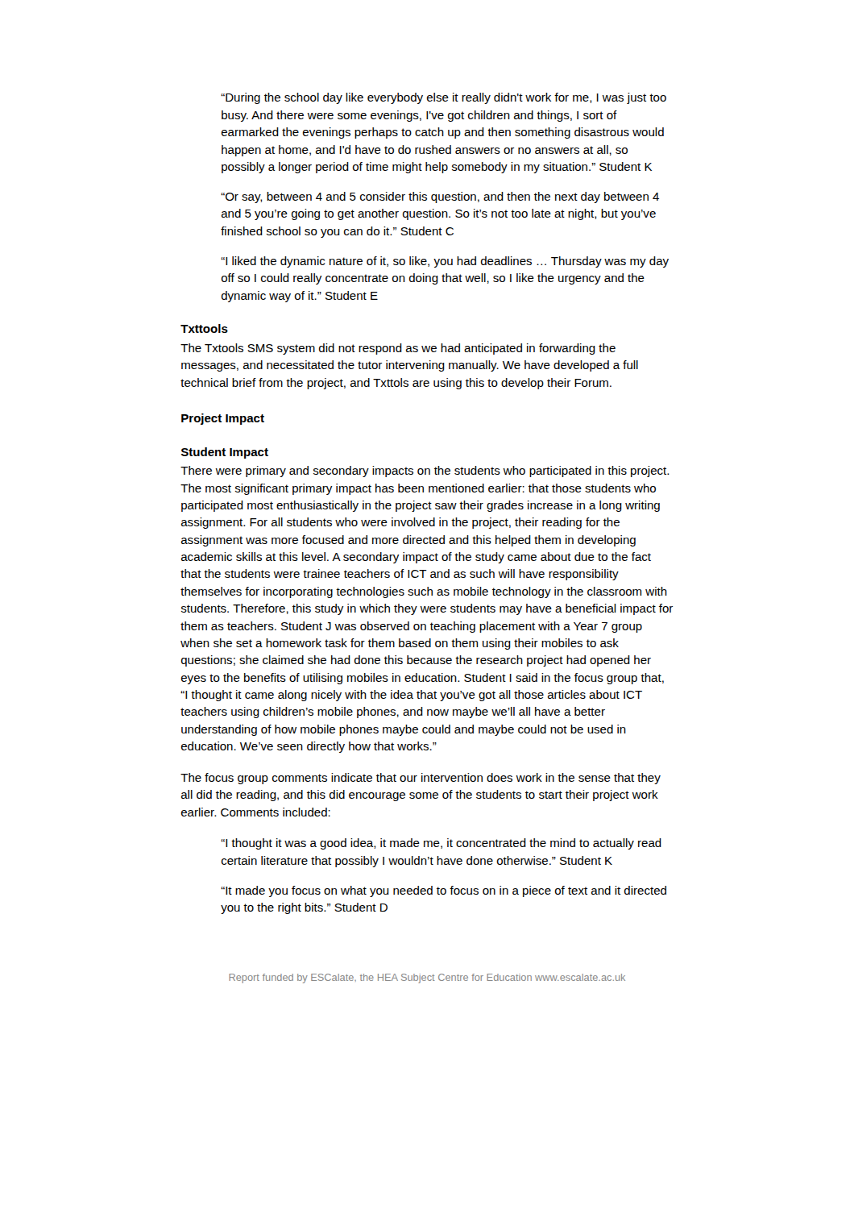“During the school day like everybody else it really didn't work for me, I was just too busy. And there were some evenings, I've got children and things, I sort of earmarked the evenings perhaps to catch up and then something disastrous would happen at home, and I'd have to do rushed answers or no answers at all, so possibly a longer period of time might help somebody in my situation.” Student K
“Or say, between 4 and 5 consider this question, and then the next day between 4 and 5 you’re going to get another question. So it’s not too late at night, but you’ve finished school so you can do it.” Student C
“I liked the dynamic nature of it, so like, you had deadlines … Thursday was my day off so I could really concentrate on doing that well, so I like the urgency and the dynamic way of it.” Student E
Txttools
The Txtools SMS system did not respond as we had anticipated in forwarding the messages, and necessitated the tutor intervening manually. We have developed a full technical brief from the project, and Txttols are using this to develop their Forum.
Project Impact
Student Impact
There were primary and secondary impacts on the students who participated in this project. The most significant primary impact has been mentioned earlier: that those students who participated most enthusiastically in the project saw their grades increase in a long writing assignment. For all students who were involved in the project, their reading for the assignment was more focused and more directed and this helped them in developing academic skills at this level. A secondary impact of the study came about due to the fact that the students were trainee teachers of ICT and as such will have responsibility themselves for incorporating technologies such as mobile technology in the classroom with students. Therefore, this study in which they were students may have a beneficial impact for them as teachers. Student J was observed on teaching placement with a Year 7 group when she set a homework task for them based on them using their mobiles to ask questions; she claimed she had done this because the research project had opened her eyes to the benefits of utilising mobiles in education. Student I said in the focus group that, “I thought it came along nicely with the idea that you’ve got all those articles about ICT teachers using children’s mobile phones, and now maybe we’ll all have a better understanding of how mobile phones maybe could and maybe could not be used in education. We’ve seen directly how that works.”
The focus group comments indicate that our intervention does work in the sense that they all did the reading, and this did encourage some of the students to start their project work earlier. Comments included:
“I thought it was a good idea, it made me, it concentrated the mind to actually read certain literature that possibly I wouldn’t have done otherwise.” Student K
“It made you focus on what you needed to focus on in a piece of text and it directed you to the right bits.” Student D
Report funded by ESCalate, the HEA Subject Centre for Education www.escalate.ac.uk